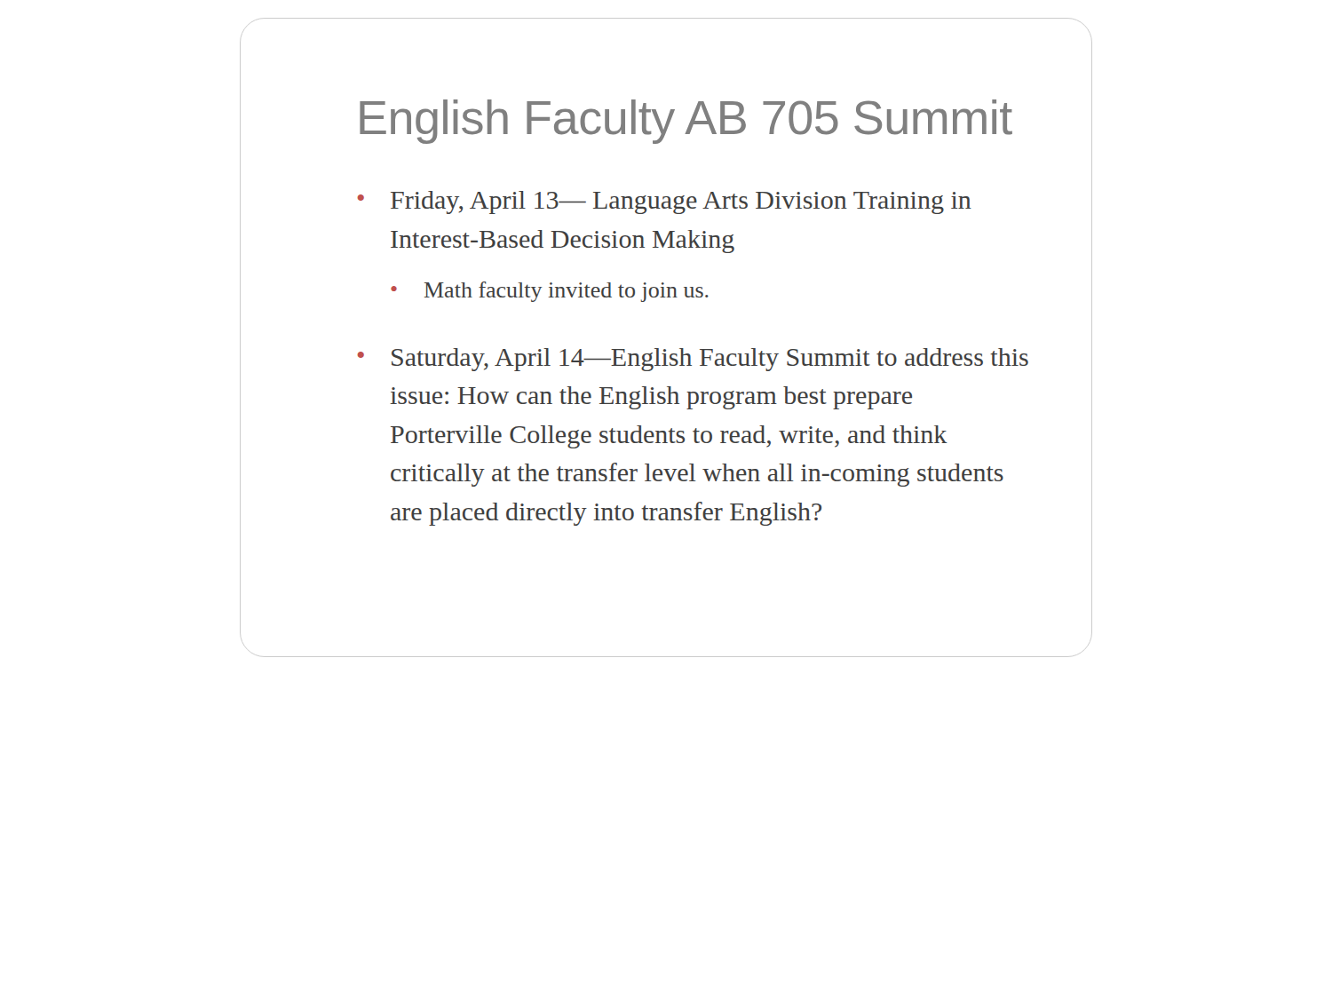English Faculty AB 705 Summit
Friday, April 13— Language Arts Division Training in Interest-Based Decision Making
Math faculty invited to join us.
Saturday, April 14—English Faculty Summit to address this issue: How can the English program best prepare Porterville College students to read, write, and think critically at the transfer level when all in-coming students are placed directly into transfer English?